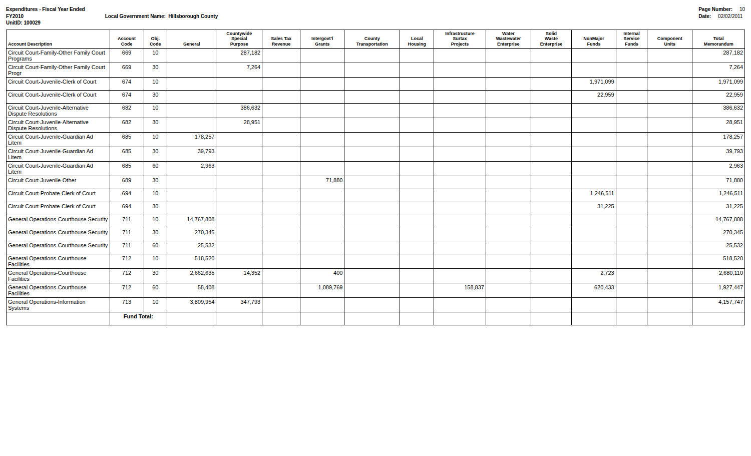Expenditures - Fiscal Year Ended
FY2010
UnitID: 100029
Local Government Name: Hillsborough County
Page Number: 10
Date: 02/02/2011
| Account Description | Account Code | Obj. Code | General | Countywide Special Purpose | Sales Tax Revenue | Intergovt'l Grants | County Transportation | Local Housing | Infrastructure Surtax Projects | Water Wastewater Enterprise | Solid Waste Enterprise | NonMajor Funds | Internal Service Funds | Component Units | Total Memorandum |
| --- | --- | --- | --- | --- | --- | --- | --- | --- | --- | --- | --- | --- | --- | --- | --- |
| Circuit Court-Family-Other Family Court Programs | 669 | 10 | | 287,182 | | | | | | | | | | | 287,182 |
| Circuit Court-Family-Other Family Court Progr | 669 | 30 | | 7,264 | | | | | | | | | | | 7,264 |
| Circuit Court-Juvenile-Clerk of Court | 674 | 10 | | | | | | | | | | 1,971,099 | | | 1,971,099 |
| Circuit Court-Juvenile-Clerk of Court | 674 | 30 | | | | | | | | | | 22,959 | | | 22,959 |
| Circuit Court-Juvenile-Alternative Dispute Resolutions | 682 | 10 | | 386,632 | | | | | | | | | | | 386,632 |
| Circuit Court-Juvenile-Alternative Dispute Resolutions | 682 | 30 | | 28,951 | | | | | | | | | | | 28,951 |
| Circuit Court-Juvenile-Guardian Ad Litem | 685 | 10 | 178,257 | | | | | | | | | | | | 178,257 |
| Circuit Court-Juvenile-Guardian Ad Litem | 685 | 30 | 39,793 | | | | | | | | | | | | 39,793 |
| Circuit Court-Juvenile-Guardian Ad Litem | 685 | 60 | 2,963 | | | | | | | | | | | | 2,963 |
| Circuit Court-Juvenile-Other | 689 | 30 | | | | 71,880 | | | | | | | | | 71,880 |
| Circuit Court-Probate-Clerk of Court | 694 | 10 | | | | | | | | | | 1,246,511 | | | 1,246,511 |
| Circuit Court-Probate-Clerk of Court | 694 | 30 | | | | | | | | | | 31,225 | | | 31,225 |
| General Operations-Courthouse Security | 711 | 10 | 14,767,808 | | | | | | | | | | | | 14,767,808 |
| General Operations-Courthouse Security | 711 | 30 | 270,345 | | | | | | | | | | | | 270,345 |
| General Operations-Courthouse Security | 711 | 60 | 25,532 | | | | | | | | | | | | 25,532 |
| General Operations-Courthouse Facilities | 712 | 10 | 518,520 | | | | | | | | | | | | 518,520 |
| General Operations-Courthouse Facilities | 712 | 30 | 2,662,635 | 14,352 | | 400 | | | | | | 2,723 | | | 2,680,110 |
| General Operations-Courthouse Facilities | 712 | 60 | 58,408 | | | 1,089,769 | | | 158,837 | | | 620,433 | | | 1,927,447 |
| General Operations-Information Systems | 713 | 10 | 3,809,954 | 347,793 | | | | | | | | | | | 4,157,747 |
| | Fund Total: | | | | | | | | | | | | | |